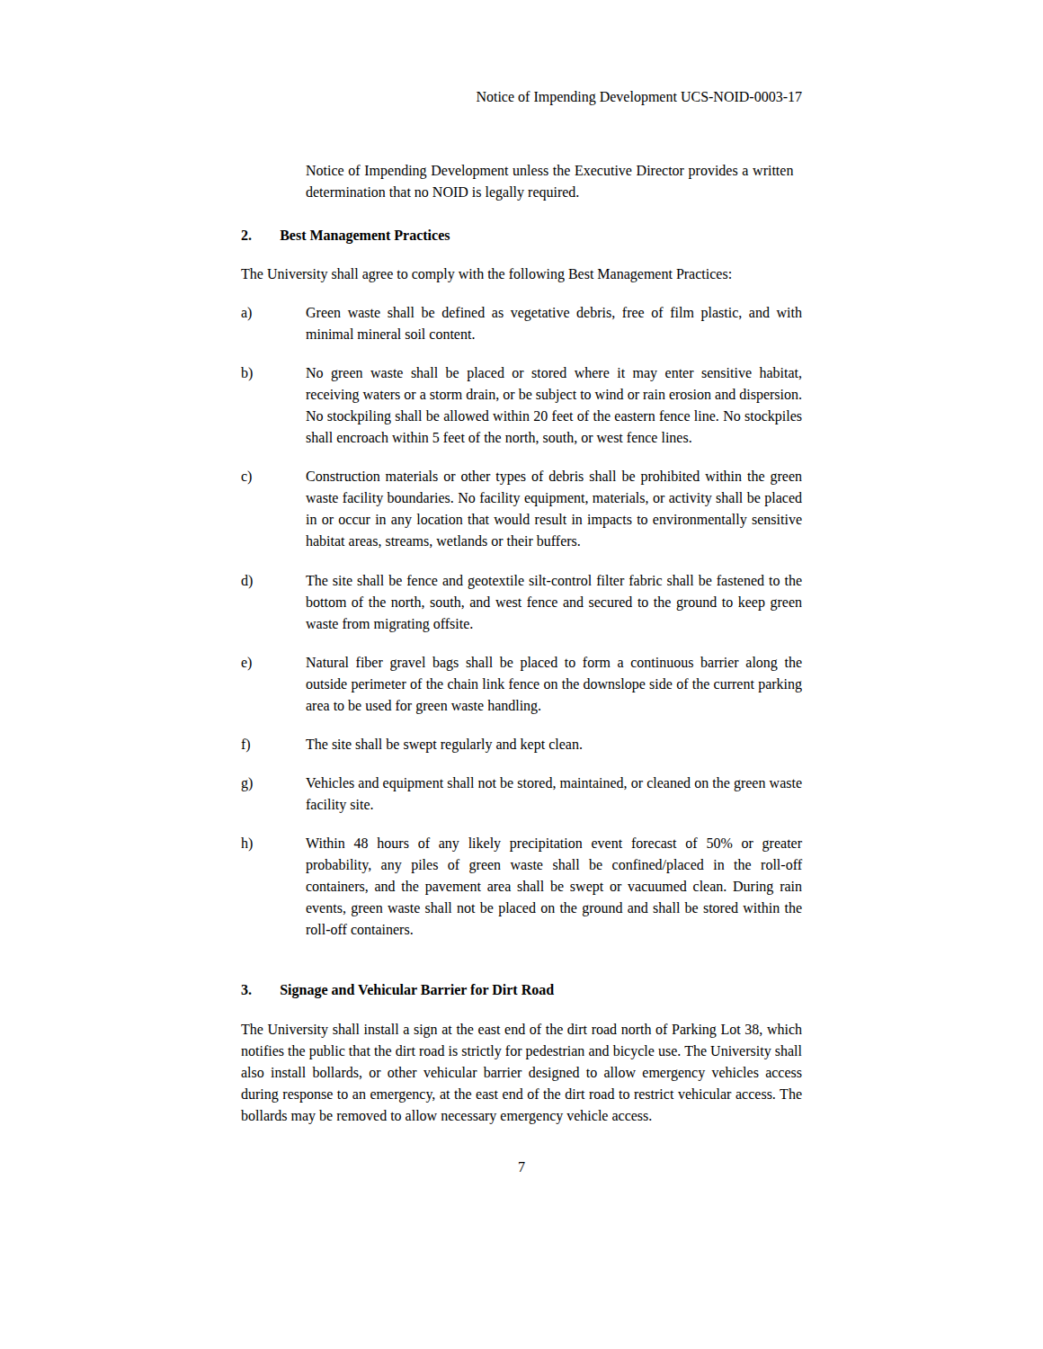Notice of Impending Development UCS-NOID-0003-17
Notice of Impending Development unless the Executive Director provides a written determination that no NOID is legally required.
2. Best Management Practices
The University shall agree to comply with the following Best Management Practices:
| a) | Green waste shall be defined as vegetative debris, free of film plastic, and with minimal mineral soil content. |
| b) | No green waste shall be placed or stored where it may enter sensitive habitat, receiving waters or a storm drain, or be subject to wind or rain erosion and dispersion. No stockpiling shall be allowed within 20 feet of the eastern fence line. No stockpiles shall encroach within 5 feet of the north, south, or west fence lines. |
| c) | Construction materials or other types of debris shall be prohibited within the green waste facility boundaries. No facility equipment, materials, or activity shall be placed in or occur in any location that would result in impacts to environmentally sensitive habitat areas, streams, wetlands or their buffers. |
| d) | The site shall be fence and geotextile silt-control filter fabric shall be fastened to the bottom of the north, south, and west fence and secured to the ground to keep green waste from migrating offsite. |
| e) | Natural fiber gravel bags shall be placed to form a continuous barrier along the outside perimeter of the chain link fence on the downslope side of the current parking area to be used for green waste handling. |
| f) | The site shall be swept regularly and kept clean. |
| g) | Vehicles and equipment shall not be stored, maintained, or cleaned on the green waste facility site. |
| h) | Within 48 hours of any likely precipitation event forecast of 50% or greater probability, any piles of green waste shall be confined/placed in the roll-off containers, and the pavement area shall be swept or vacuumed clean. During rain events, green waste shall not be placed on the ground and shall be stored within the roll-off containers. |
3. Signage and Vehicular Barrier for Dirt Road
The University shall install a sign at the east end of the dirt road north of Parking Lot 38, which notifies the public that the dirt road is strictly for pedestrian and bicycle use. The University shall also install bollards, or other vehicular barrier designed to allow emergency vehicles access during response to an emergency, at the east end of the dirt road to restrict vehicular access. The bollards may be removed to allow necessary emergency vehicle access.
7